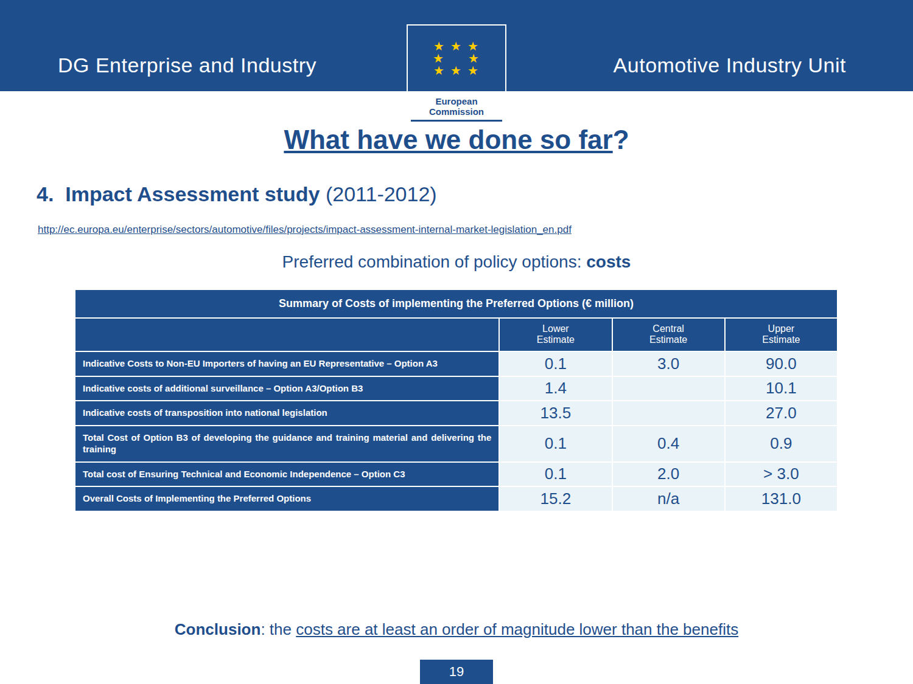DG Enterprise and Industry
Automotive Industry Unit
★ ★ ★
★ ★
★ ★ ★
European
Commission
What have we done so far?
4. Impact Assessment study (2011-2012)
http://ec.europa.eu/enterprise/sectors/automotive/files/projects/impact-assessment-internal-market-legislation_en.pdf
Preferred combination of policy options: costs
| Summary of Costs of implementing the Preferred Options (€ million) |
| --- |
| | Lower Estimate | Central Estimate | Upper Estimate |
| Indicative Costs to Non-EU Importers of having an EU Representative – Option A3 | 0.1 | 3.0 | 90.0 |
| Indicative costs of additional surveillance – Option A3/Option B3 | 1.4 | | 10.1 |
| Indicative costs of transposition into national legislation | 13.5 | | 27.0 |
| Total Cost of Option B3 of developing the guidance and training material and delivering the training | 0.1 | 0.4 | 0.9 |
| Total cost of Ensuring Technical and Economic Independence – Option C3 | 0.1 | 2.0 | > 3.0 |
| Overall Costs of Implementing the Preferred Options | 15.2 | n/a | 131.0 |
Conclusion: the costs are at least an order of magnitude lower than the benefits
19